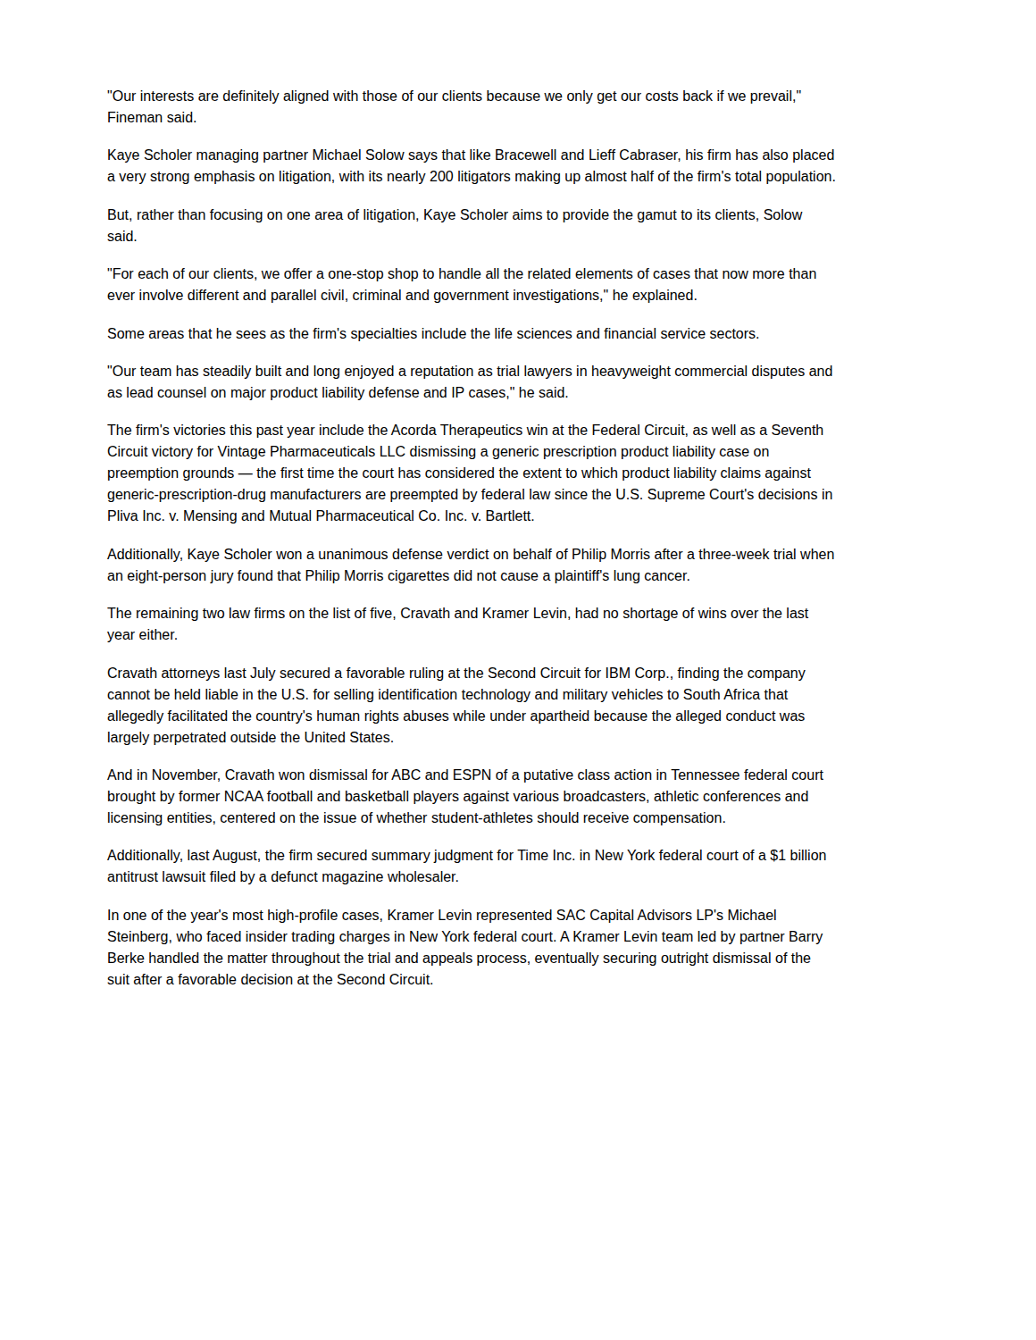"Our interests are definitely aligned with those of our clients because we only get our costs back if we prevail," Fineman said.
Kaye Scholer managing partner Michael Solow says that like Bracewell and Lieff Cabraser, his firm has also placed a very strong emphasis on litigation, with its nearly 200 litigators making up almost half of the firm's total population.
But, rather than focusing on one area of litigation, Kaye Scholer aims to provide the gamut to its clients, Solow said.
"For each of our clients, we offer a one-stop shop to handle all the related elements of cases that now more than ever involve different and parallel civil, criminal and government investigations," he explained.
Some areas that he sees as the firm's specialties include the life sciences and financial service sectors.
"Our team has steadily built and long enjoyed a reputation as trial lawyers in heavyweight commercial disputes and as lead counsel on major product liability defense and IP cases," he said.
The firm's victories this past year include the Acorda Therapeutics win at the Federal Circuit, as well as a Seventh Circuit victory for Vintage Pharmaceuticals LLC dismissing a generic prescription product liability case on preemption grounds — the first time the court has considered the extent to which product liability claims against generic-prescription-drug manufacturers are preempted by federal law since the U.S. Supreme Court's decisions in Pliva Inc. v. Mensing and Mutual Pharmaceutical Co. Inc. v. Bartlett.
Additionally, Kaye Scholer won a unanimous defense verdict on behalf of Philip Morris after a three-week trial when an eight-person jury found that Philip Morris cigarettes did not cause a plaintiff's lung cancer.
The remaining two law firms on the list of five, Cravath and Kramer Levin, had no shortage of wins over the last year either.
Cravath attorneys last July secured a favorable ruling at the Second Circuit for IBM Corp., finding the company cannot be held liable in the U.S. for selling identification technology and military vehicles to South Africa that allegedly facilitated the country's human rights abuses while under apartheid because the alleged conduct was largely perpetrated outside the United States.
And in November, Cravath won dismissal for ABC and ESPN of a putative class action in Tennessee federal court brought by former NCAA football and basketball players against various broadcasters, athletic conferences and licensing entities, centered on the issue of whether student-athletes should receive compensation.
Additionally, last August, the firm secured summary judgment for Time Inc. in New York federal court of a $1 billion antitrust lawsuit filed by a defunct magazine wholesaler.
In one of the year's most high-profile cases, Kramer Levin represented SAC Capital Advisors LP's Michael Steinberg, who faced insider trading charges in New York federal court. A Kramer Levin team led by partner Barry Berke handled the matter throughout the trial and appeals process, eventually securing outright dismissal of the suit after a favorable decision at the Second Circuit.